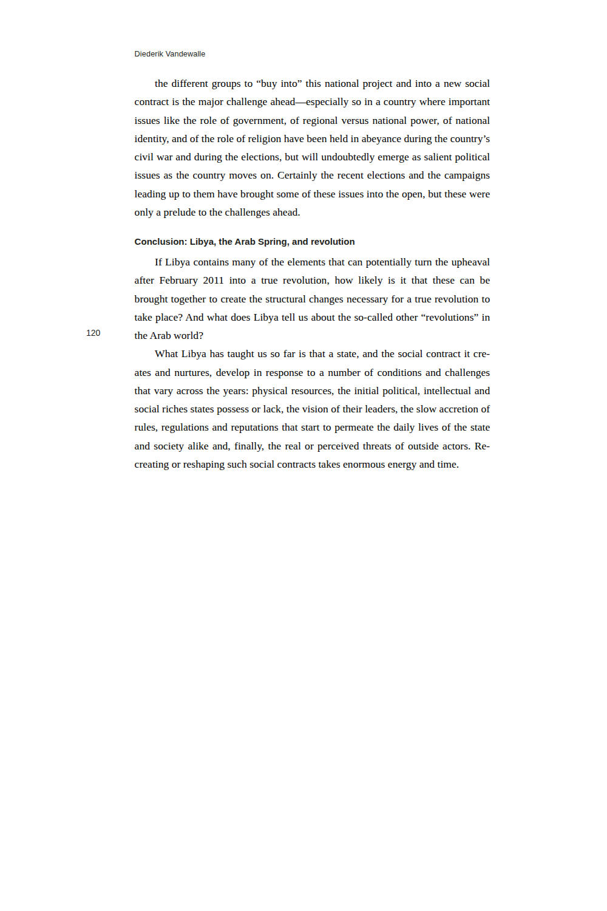Diederik Vandewalle
the different groups to “buy into” this national project and into a new social contract is the major challenge ahead—especially so in a country where important issues like the role of government, of regional versus national power, of national identity, and of the role of religion have been held in abeyance during the country’s civil war and during the elections, but will undoubtedly emerge as salient political issues as the country moves on. Certainly the recent elections and the campaigns leading up to them have brought some of these issues into the open, but these were only a prelude to the challenges ahead.
Conclusion: Libya, the Arab Spring, and revolution
120
If Libya contains many of the elements that can potentially turn the upheaval after February 2011 into a true revolution, how likely is it that these can be brought together to create the structural changes necessary for a true revolution to take place? And what does Libya tell us about the so-called other “revolutions” in the Arab world?
What Libya has taught us so far is that a state, and the social contract it creates and nurtures, develop in response to a number of conditions and challenges that vary across the years: physical resources, the initial political, intellectual and social riches states possess or lack, the vision of their leaders, the slow accretion of rules, regulations and reputations that start to permeate the daily lives of the state and society alike and, finally, the real or perceived threats of outside actors. Re-creating or reshaping such social contracts takes enormous energy and time.